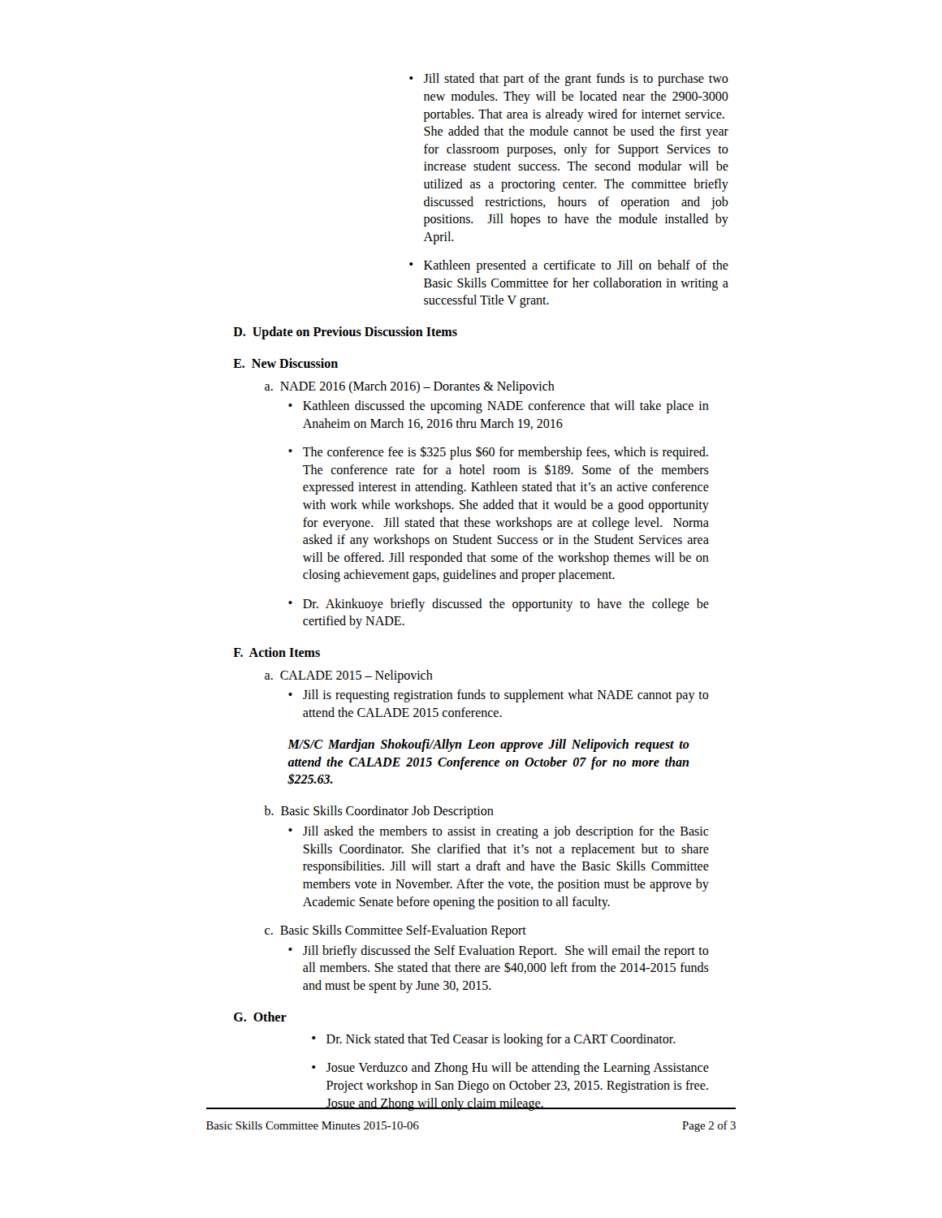Jill stated that part of the grant funds is to purchase two new modules. They will be located near the 2900-3000 portables. That area is already wired for internet service. She added that the module cannot be used the first year for classroom purposes, only for Support Services to increase student success. The second modular will be utilized as a proctoring center. The committee briefly discussed restrictions, hours of operation and job positions. Jill hopes to have the module installed by April.
Kathleen presented a certificate to Jill on behalf of the Basic Skills Committee for her collaboration in writing a successful Title V grant.
D. Update on Previous Discussion Items
E. New Discussion
a. NADE 2016 (March 2016) – Dorantes & Nelipovich
Kathleen discussed the upcoming NADE conference that will take place in Anaheim on March 16, 2016 thru March 19, 2016
The conference fee is $325 plus $60 for membership fees, which is required. The conference rate for a hotel room is $189. Some of the members expressed interest in attending. Kathleen stated that it’s an active conference with work while workshops. She added that it would be a good opportunity for everyone. Jill stated that these workshops are at college level. Norma asked if any workshops on Student Success or in the Student Services area will be offered. Jill responded that some of the workshop themes will be on closing achievement gaps, guidelines and proper placement.
Dr. Akinkuoye briefly discussed the opportunity to have the college be certified by NADE.
F. Action Items
a. CALADE 2015 – Nelipovich
Jill is requesting registration funds to supplement what NADE cannot pay to attend the CALADE 2015 conference.
M/S/C Mardjan Shokoufi/Allyn Leon approve Jill Nelipovich request to attend the CALADE 2015 Conference on October 07 for no more than $225.63.
b. Basic Skills Coordinator Job Description
Jill asked the members to assist in creating a job description for the Basic Skills Coordinator. She clarified that it’s not a replacement but to share responsibilities. Jill will start a draft and have the Basic Skills Committee members vote in November. After the vote, the position must be approve by Academic Senate before opening the position to all faculty.
c. Basic Skills Committee Self-Evaluation Report
Jill briefly discussed the Self Evaluation Report. She will email the report to all members. She stated that there are $40,000 left from the 2014-2015 funds and must be spent by June 30, 2015.
G. Other
Dr. Nick stated that Ted Ceasar is looking for a CART Coordinator.
Josue Verduzco and Zhong Hu will be attending the Learning Assistance Project workshop in San Diego on October 23, 2015. Registration is free. Josue and Zhong will only claim mileage.
Basic Skills Committee Minutes 2015-10-06 Page 2 of 3